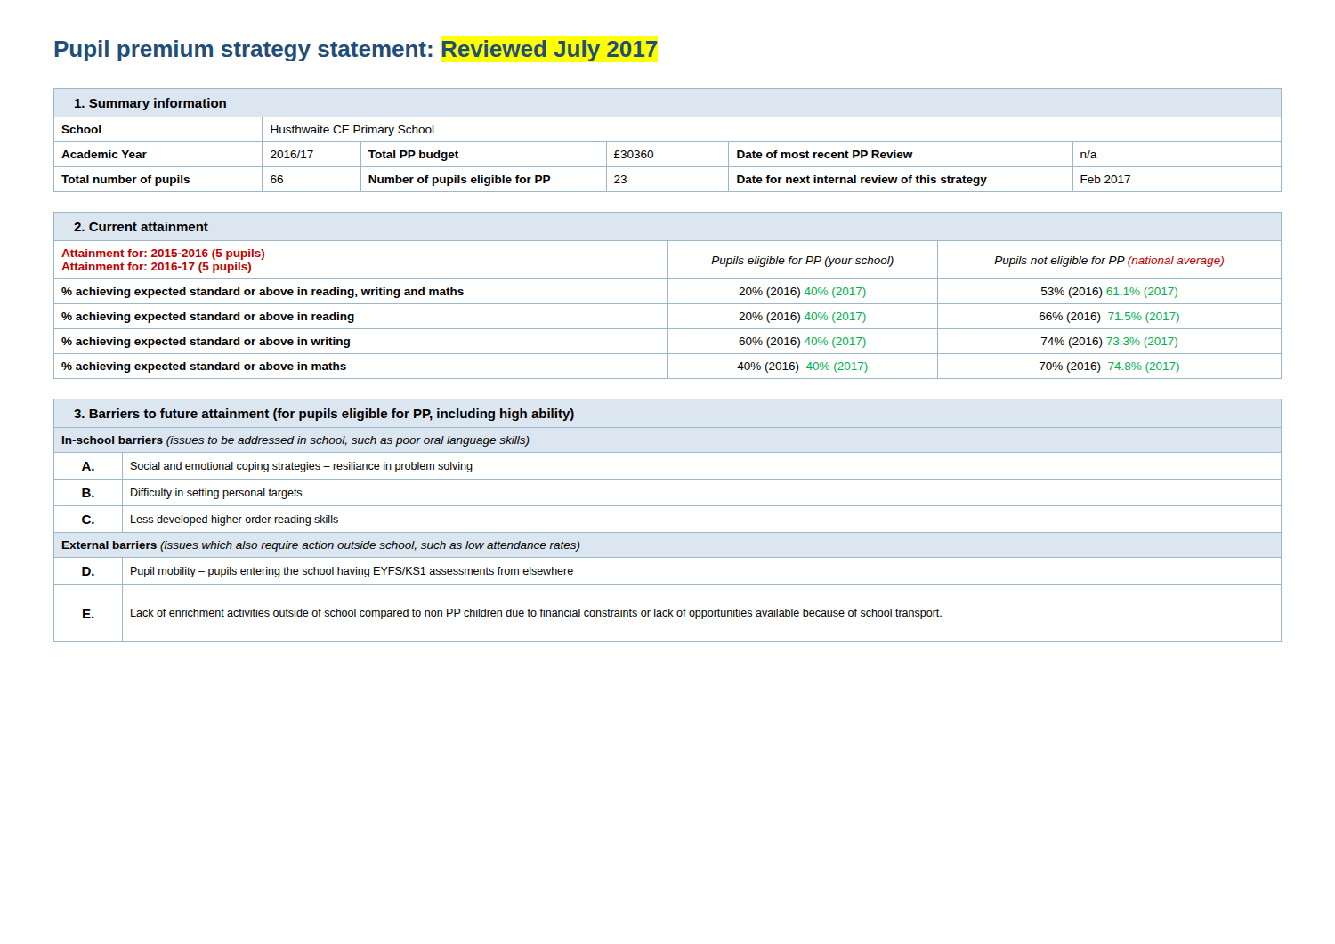Pupil premium strategy statement: Reviewed July 2017
| 1. Summary information |
| School | Husthwaite CE Primary School |
| Academic Year | 2016/17 | Total PP budget | £30360 | Date of most recent PP Review | n/a |
| Total number of pupils | 66 | Number of pupils eligible for PP | 23 | Date for next internal review of this strategy | Feb 2017 |
| 2. Current attainment |
| Attainment for: 2015-2016 (5 pupils) Attainment for: 2016-17 (5 pupils) | Pupils eligible for PP (your school) | Pupils not eligible for PP (national average) |
| % achieving expected standard or above in reading, writing and maths | 20% (2016) 40% (2017) | 53% (2016) 61.1% (2017) |
| % achieving expected standard or above in reading | 20% (2016) 40% (2017) | 66% (2016) 71.5% (2017) |
| % achieving expected standard or above in writing | 60% (2016) 40% (2017) | 74% (2016) 73.3% (2017) |
| % achieving expected standard or above in maths | 40% (2016) 40% (2017) | 70% (2016) 74.8% (2017) |
| 3. Barriers to future attainment (for pupils eligible for PP, including high ability) |
| In-school barriers (issues to be addressed in school, such as poor oral language skills) |
| A. | Social and emotional coping strategies – resiliance in problem solving |
| B. | Difficulty in setting personal targets |
| C. | Less developed higher order reading skills |
| External barriers (issues which also require action outside school, such as low attendance rates) |
| D. | Pupil mobility – pupils entering the school having EYFS/KS1 assessments from elsewhere |
| E. | Lack of enrichment activities outside of school compared to non PP children due to financial constraints or lack of opportunities available because of school transport. |